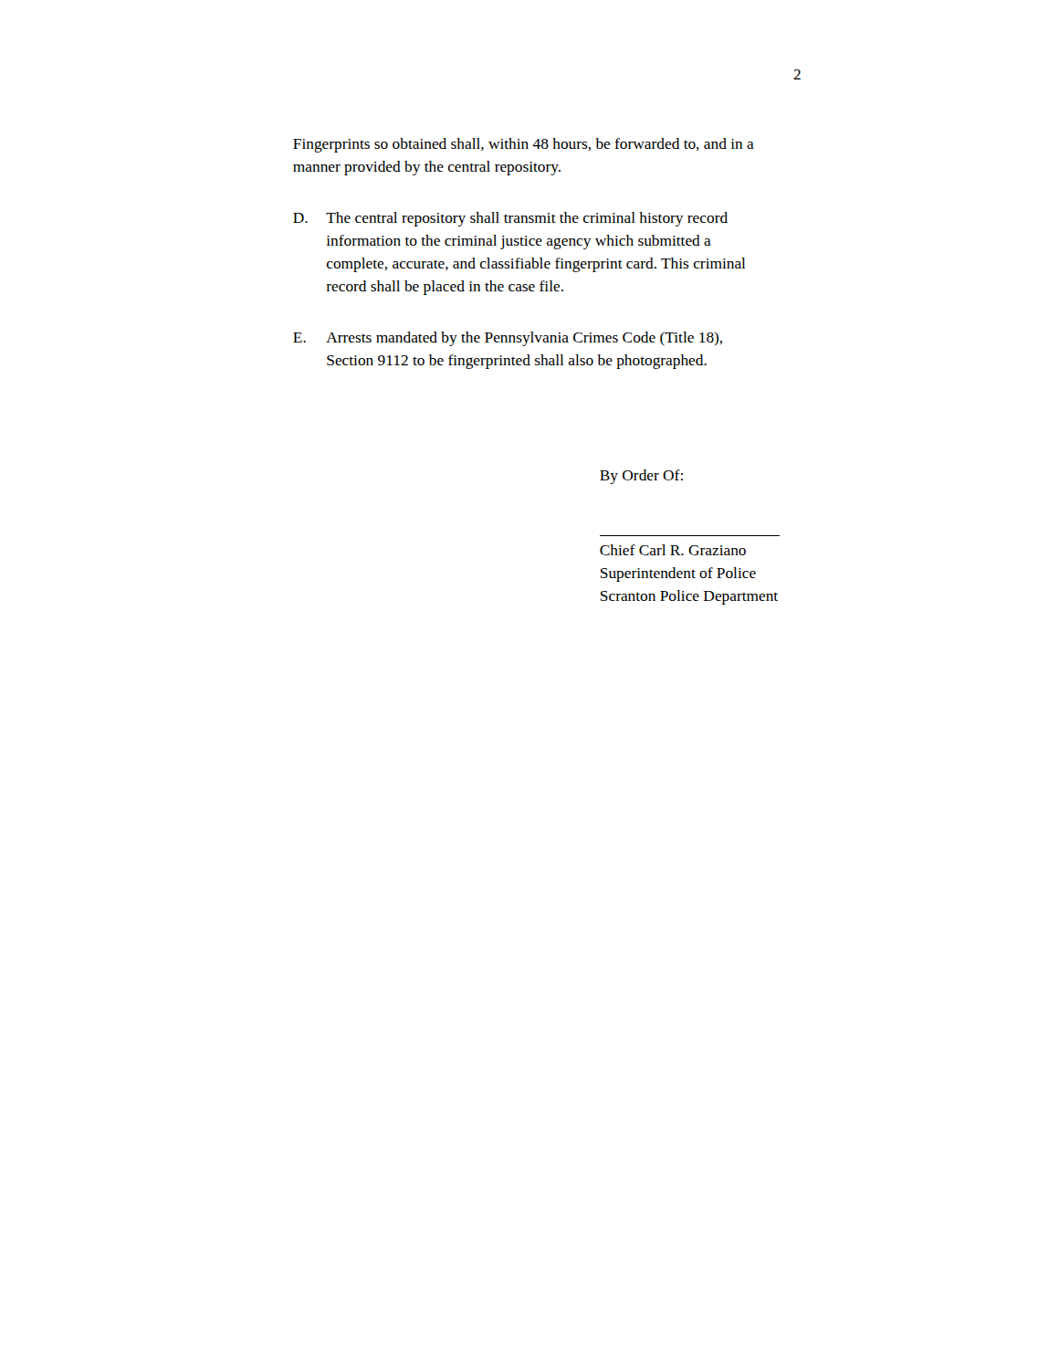2
Fingerprints so obtained shall, within 48 hours, be forwarded to, and in a manner provided by the central repository.
D. The central repository shall transmit the criminal history record information to the criminal justice agency which submitted a complete, accurate, and classifiable fingerprint card. This criminal record shall be placed in the case file.
E. Arrests mandated by the Pennsylvania Crimes Code (Title 18), Section 9112 to be fingerprinted shall also be photographed.
By Order Of:
Chief Carl R. Graziano
Superintendent of Police
Scranton Police Department